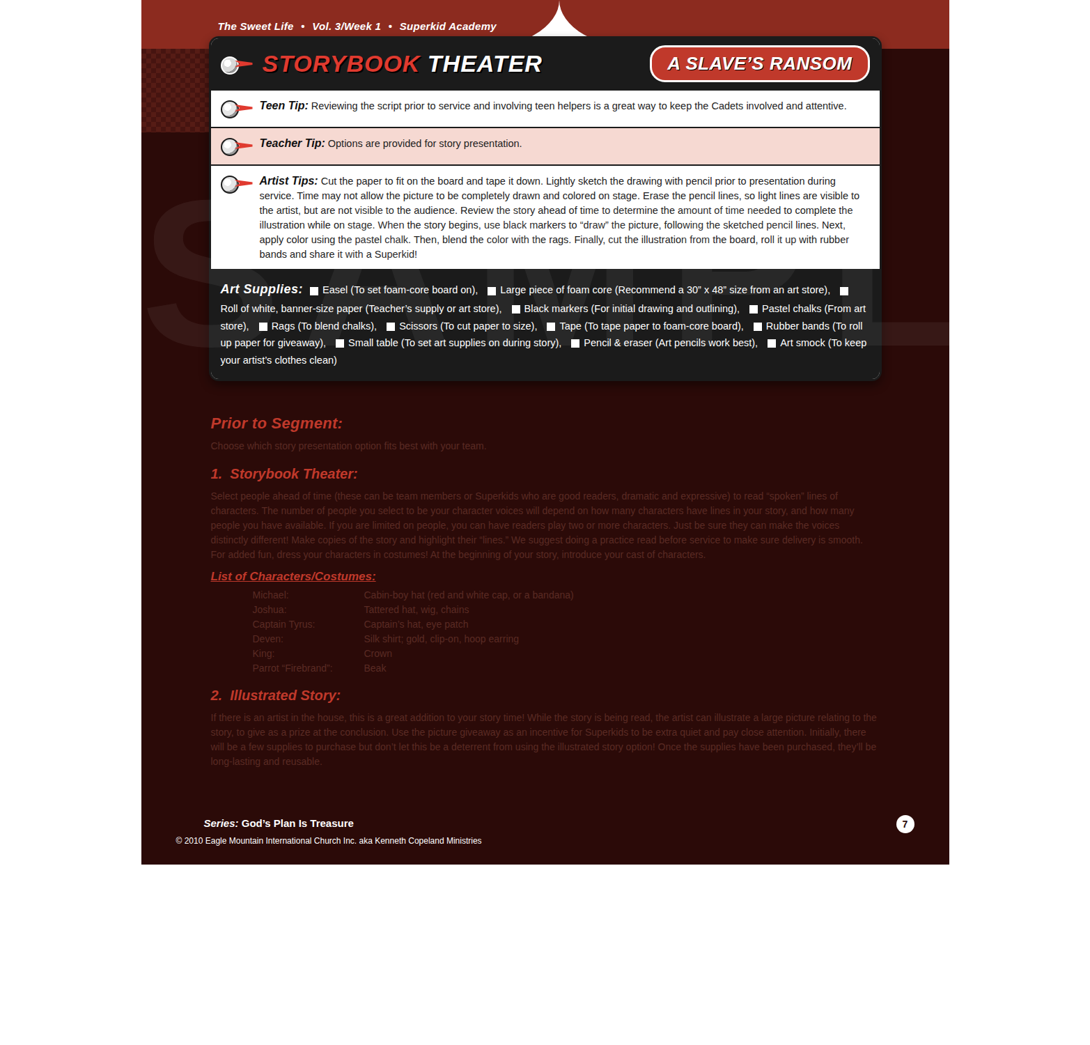The Sweet Life • Vol. 3/Week 1 • Superkid Academy
STORYBOOK THEATER
A SLAVE’S RANSOM
Teen Tip: Reviewing the script prior to service and involving teen helpers is a great way to keep the Cadets involved and attentive.
Teacher Tip: Options are provided for story presentation.
Artist Tips: Cut the paper to fit on the board and tape it down. Lightly sketch the drawing with pencil prior to presentation during service. Time may not allow the picture to be completely drawn and colored on stage. Erase the pencil lines, so light lines are visible to the artist, but are not visible to the audience. Review the story ahead of time to determine the amount of time needed to complete the illustration while on stage. When the story begins, use black markers to “draw” the picture, following the sketched pencil lines. Next, apply color using the pastel chalk. Then, blend the color with the rags. Finally, cut the illustration from the board, roll it up with rubber bands and share it with a Superkid!
Art Supplies: Easel (To set foam-core board on), Large piece of foam core (Recommend a 30” x 48” size from an art store), Roll of white, banner-size paper (Teacher’s supply or art store), Black markers (For initial drawing and outlining), Pastel chalks (From art store), Rags (To blend chalks), Scissors (To cut paper to size), Tape (To tape paper to foam-core board), Rubber bands (To roll up paper for giveaway), Small table (To set art supplies on during story), Pencil & eraser (Art pencils work best), Art smock (To keep your artist’s clothes clean)
SAMPLE
Prior to Segment:
Choose which story presentation option fits best with your team.
1. Storybook Theater:
Select people ahead of time (these can be team members or Superkids who are good readers, dramatic and expressive) to read “spoken” lines of characters. The number of people you select to be your character voices will depend on how many characters have lines in your story, and how many people you have available. If you are limited on people, you can have readers play two or more characters. Just be sure they can make the voices distinctly different! Make copies of the story and highlight their “lines.” We suggest doing a practice read before service to make sure delivery is smooth. For added fun, dress your characters in costumes! At the beginning of your story, introduce your cast of characters.
List of Characters/Costumes:
| Michael: | Cabin-boy hat (red and white cap, or a bandana) |
| Joshua: | Tattered hat, wig, chains |
| Captain Tyrus: | Captain’s hat, eye patch |
| Deven: | Silk shirt; gold, clip-on, hoop earring |
| King: | Crown |
| Parrot “Firebrand”: | Beak |
2. Illustrated Story:
If there is an artist in the house, this is a great addition to your story time! While the story is being read, the artist can illustrate a large picture relating to the story, to give as a prize at the conclusion. Use the picture giveaway as an incentive for Superkids to be extra quiet and pay close attention. Initially, there will be a few supplies to purchase but don’t let this be a deterrent from using the illustrated story option! Once the supplies have been purchased, they’ll be long-lasting and reusable.
Series: God’s Plan Is Treasure
© 2010 Eagle Mountain International Church Inc. aka Kenneth Copeland Ministries
7